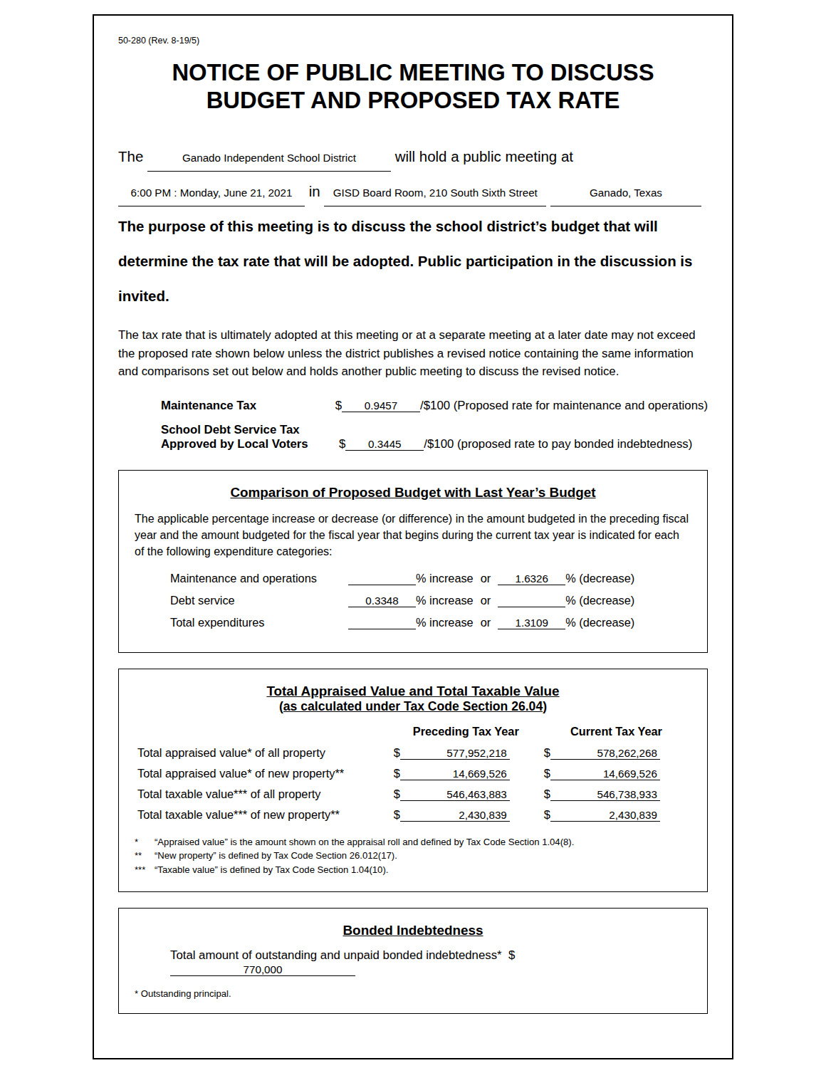50-280 (Rev. 8-19/5)
NOTICE OF PUBLIC MEETING TO DISCUSS
BUDGET AND PROPOSED TAX RATE
The Ganado Independent School District will hold a public meeting at 6:00 PM : Monday, June 21, 2021 in GISD Board Room, 210 South Sixth Street Ganado, Texas The purpose of this meeting is to discuss the school district’s budget that will determine the tax rate that will be adopted. Public participation in the discussion is invited.
The tax rate that is ultimately adopted at this meeting or at a separate meeting at a later date may not exceed the proposed rate shown below unless the district publishes a revised notice containing the same information and comparisons set out below and holds another public meeting to discuss the revised notice.
Maintenance Tax
$0.9457/$100 (Proposed rate for maintenance and operations)
School Debt Service Tax
Approved by Local Voters
$0.3445/$100 (proposed rate to pay bonded indebtedness)
Comparison of Proposed Budget with Last Year’s Budget
The applicable percentage increase or decrease (or difference) in the amount budgeted in the preceding fiscal year and the amount budgeted for the fiscal year that begins during the current tax year is indicated for each of the following expenditure categories:
Maintenance and operations
% increase
or
1.6326% (decrease)
Debt service
0.3348% increase
or
% (decrease)
Total expenditures
% increase
or
1.3109% (decrease)
Total Appraised Value and Total Taxable Value(as calculated under Tax Code Section 26.04)
| | Preceding Tax Year | Current Tax Year |
| --- | --- | --- |
| Total appraised value* of all property | $ 577,952,218 | $ 578,262,268 |
| Total appraised value* of new property** | $ 14,669,526 | $ 14,669,526 |
| Total taxable value*** of all property | $ 546,463,883 | $ 546,738,933 |
| Total taxable value*** of new property** | $ 2,430,839 | $ 2,430,839 |
*“Appraised value” is the amount shown on the appraisal roll and defined by Tax Code Section 1.04(8).
**“New property” is defined by Tax Code Section 26.012(17).
***“Taxable value” is defined by Tax Code Section 1.04(10).
Bonded Indebtedness
Total amount of outstanding and unpaid bonded indebtedness* $770,000
* Outstanding principal.